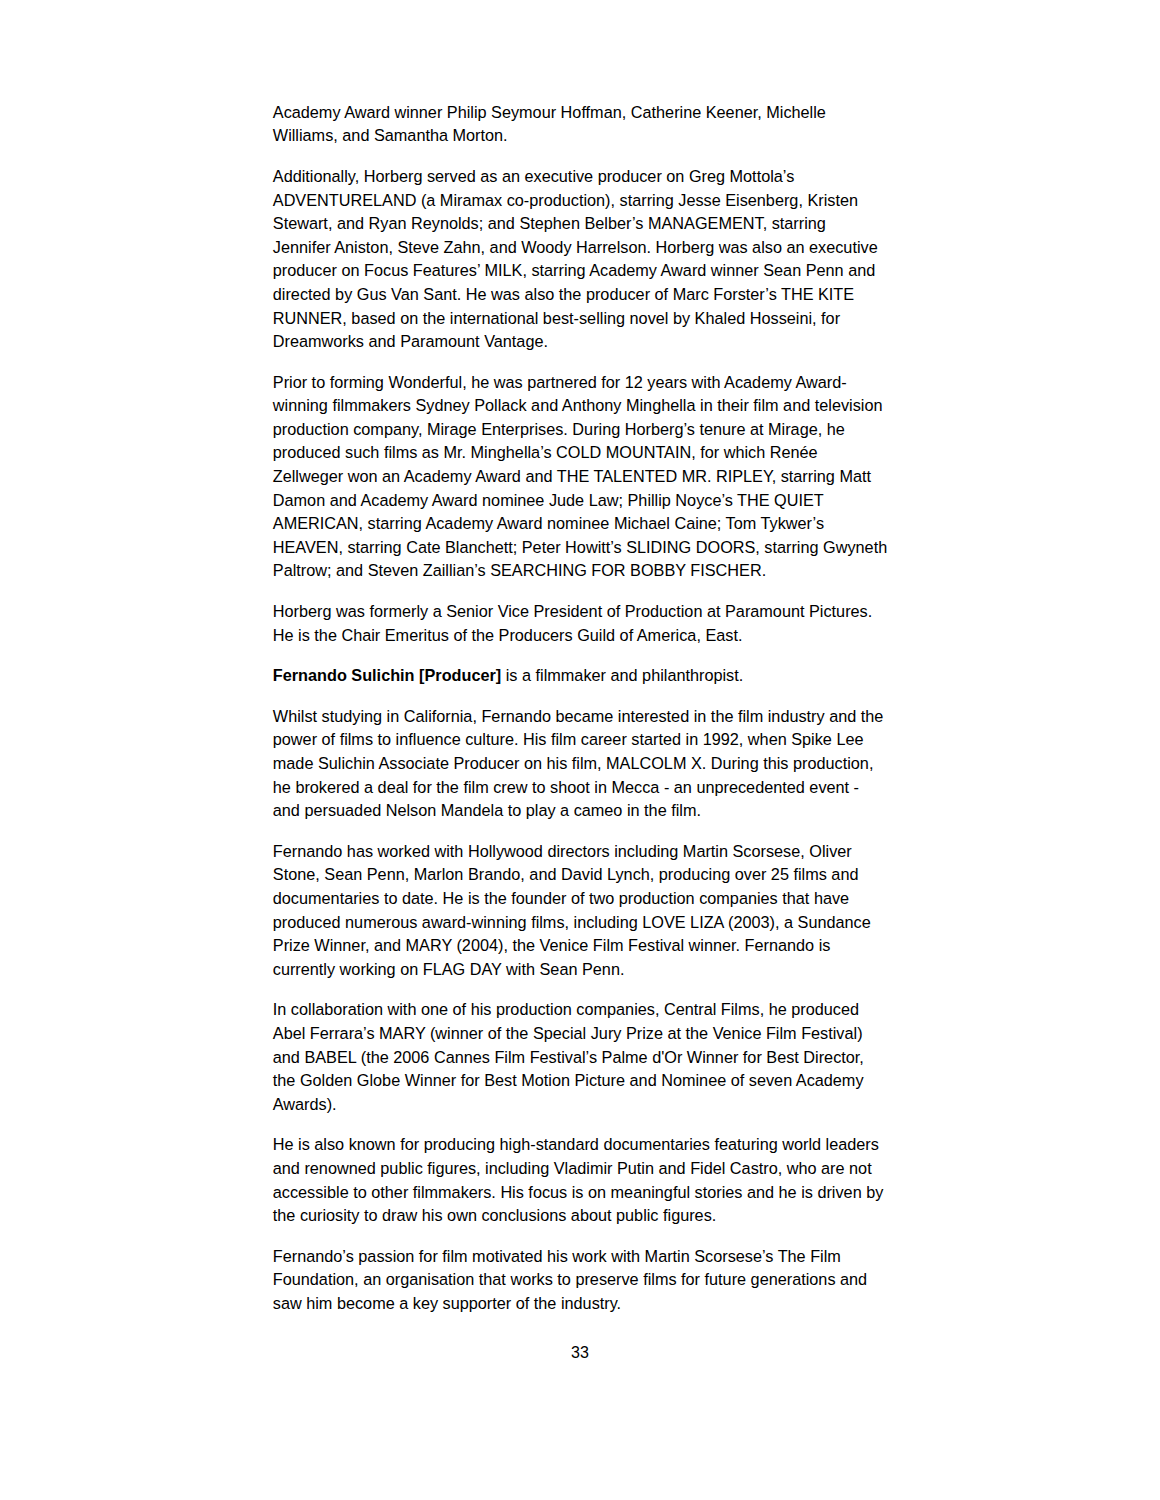Academy Award winner Philip Seymour Hoffman, Catherine Keener, Michelle Williams, and Samantha Morton.
Additionally, Horberg served as an executive producer on Greg Mottola’s ADVENTURELAND (a Miramax co-production), starring Jesse Eisenberg, Kristen Stewart, and Ryan Reynolds; and Stephen Belber’s MANAGEMENT, starring Jennifer Aniston, Steve Zahn, and Woody Harrelson. Horberg was also an executive producer on Focus Features’ MILK, starring Academy Award winner Sean Penn and directed by Gus Van Sant. He was also the producer of Marc Forster’s THE KITE RUNNER, based on the international best-selling novel by Khaled Hosseini, for Dreamworks and Paramount Vantage.
Prior to forming Wonderful, he was partnered for 12 years with Academy Award-winning filmmakers Sydney Pollack and Anthony Minghella in their film and television production company, Mirage Enterprises. During Horberg’s tenure at Mirage, he produced such films as Mr. Minghella’s COLD MOUNTAIN, for which Renée Zellweger won an Academy Award and THE TALENTED MR. RIPLEY, starring Matt Damon and Academy Award nominee Jude Law; Phillip Noyce’s THE QUIET AMERICAN, starring Academy Award nominee Michael Caine; Tom Tykwer’s HEAVEN, starring Cate Blanchett; Peter Howitt’s SLIDING DOORS, starring Gwyneth Paltrow; and Steven Zaillian’s SEARCHING FOR BOBBY FISCHER.
Horberg was formerly a Senior Vice President of Production at Paramount Pictures. He is the Chair Emeritus of the Producers Guild of America, East.
Fernando Sulichin [Producer] is a filmmaker and philanthropist.
Whilst studying in California, Fernando became interested in the film industry and the power of films to influence culture. His film career started in 1992, when Spike Lee made Sulichin Associate Producer on his film, MALCOLM X. During this production, he brokered a deal for the film crew to shoot in Mecca - an unprecedented event - and persuaded Nelson Mandela to play a cameo in the film.
Fernando has worked with Hollywood directors including Martin Scorsese, Oliver Stone, Sean Penn, Marlon Brando, and David Lynch, producing over 25 films and documentaries to date. He is the founder of two production companies that have produced numerous award-winning films, including LOVE LIZA (2003), a Sundance Prize Winner, and MARY (2004), the Venice Film Festival winner. Fernando is currently working on FLAG DAY with Sean Penn.
In collaboration with one of his production companies, Central Films, he produced Abel Ferrara’s MARY (winner of the Special Jury Prize at the Venice Film Festival) and BABEL (the 2006 Cannes Film Festival’s Palme d'Or Winner for Best Director, the Golden Globe Winner for Best Motion Picture and Nominee of seven Academy Awards).
He is also known for producing high-standard documentaries featuring world leaders and renowned public figures, including Vladimir Putin and Fidel Castro, who are not accessible to other filmmakers. His focus is on meaningful stories and he is driven by the curiosity to draw his own conclusions about public figures.
Fernando’s passion for film motivated his work with Martin Scorsese’s The Film Foundation, an organisation that works to preserve films for future generations and saw him become a key supporter of the industry.
33